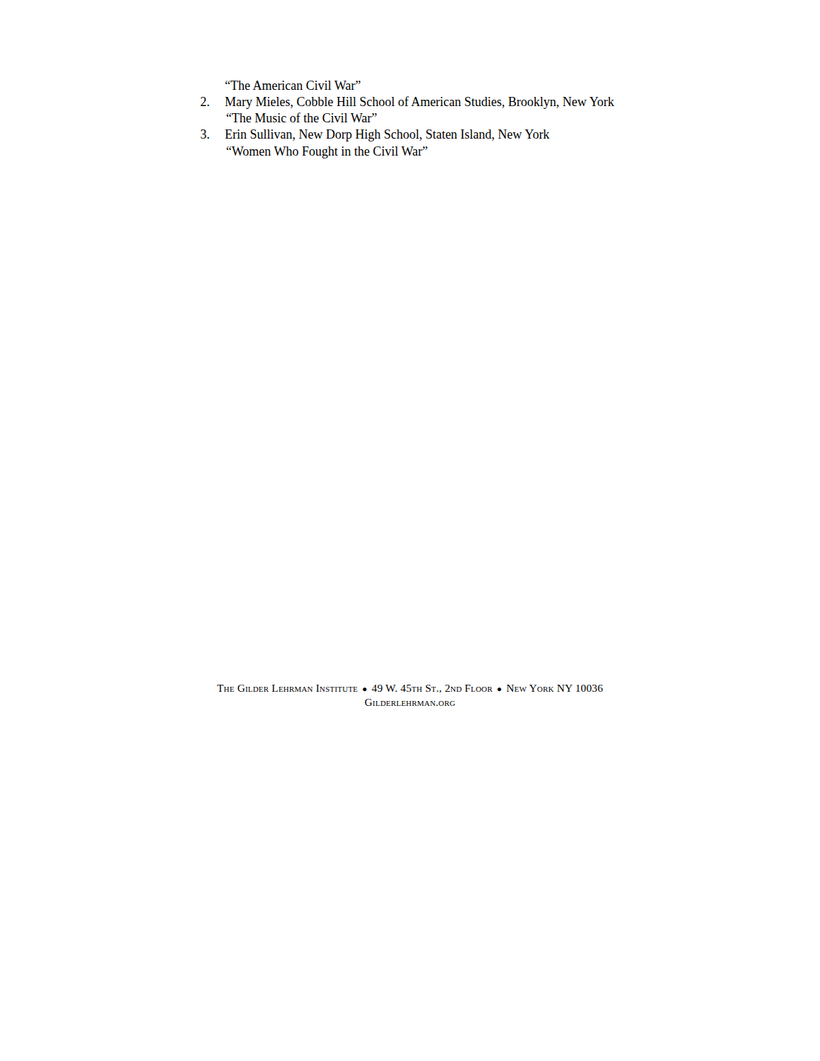“The American Civil War”
2. Mary Mieles, Cobble Hill School of American Studies, Brooklyn, New York “The Music of the Civil War”
3. Erin Sullivan, New Dorp High School, Staten Island, New York “Women Who Fought in the Civil War”
The Gilder Lehrman Institute ● 49 W. 45th St., 2nd Floor ● New York NY 10036
Gilderlehrman.org